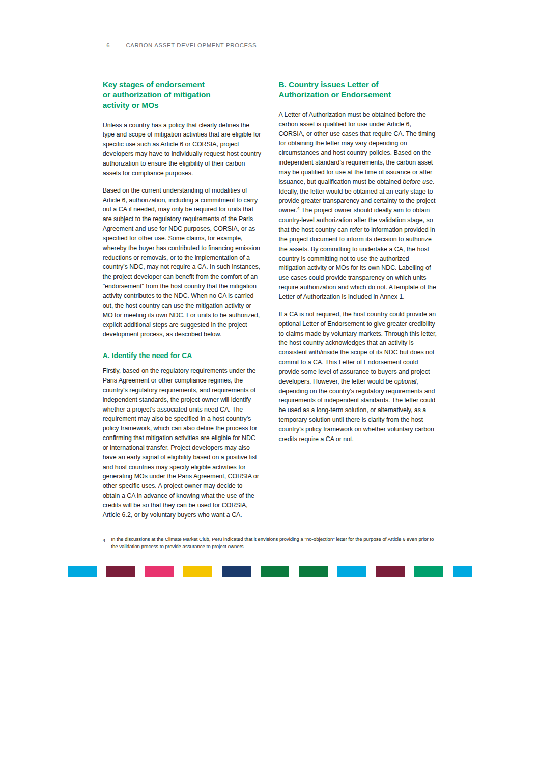6 Carbon asset development process
Key stages of endorsement
or authorization of mitigation
activity or MOs
Unless a country has a policy that clearly defines the type and scope of mitigation activities that are eligible for specific use such as Article 6 or CORSIA, project developers may have to individually request host country authorization to ensure the eligibility of their carbon assets for compliance purposes.
Based on the current understanding of modalities of Article 6, authorization, including a commitment to carry out a CA if needed, may only be required for units that are subject to the regulatory requirements of the Paris Agreement and use for NDC purposes, CORSIA, or as specified for other use. Some claims, for example, whereby the buyer has contributed to financing emission reductions or removals, or to the implementation of a country's NDC, may not require a CA. In such instances, the project developer can benefit from the comfort of an "endorsement" from the host country that the mitigation activity contributes to the NDC. When no CA is carried out, the host country can use the mitigation activity or MO for meeting its own NDC. For units to be authorized, explicit additional steps are suggested in the project development process, as described below.
A. Identify the need for CA
Firstly, based on the regulatory requirements under the Paris Agreement or other compliance regimes, the country's regulatory requirements, and requirements of independent standards, the project owner will identify whether a project's associated units need CA. The requirement may also be specified in a host country's policy framework, which can also define the process for confirming that mitigation activities are eligible for NDC or international transfer. Project developers may also have an early signal of eligibility based on a positive list and host countries may specify eligible activities for generating MOs under the Paris Agreement, CORSIA or other specific uses. A project owner may decide to obtain a CA in advance of knowing what the use of the credits will be so that they can be used for CORSIA, Article 6.2, or by voluntary buyers who want a CA.
B. Country issues Letter of
Authorization or Endorsement
A Letter of Authorization must be obtained before the carbon asset is qualified for use under Article 6, CORSIA, or other use cases that require CA. The timing for obtaining the letter may vary depending on circumstances and host country policies. Based on the independent standard's requirements, the carbon asset may be qualified for use at the time of issuance or after issuance, but qualification must be obtained before use. Ideally, the letter would be obtained at an early stage to provide greater transparency and certainty to the project owner.4 The project owner should ideally aim to obtain country-level authorization after the validation stage, so that the host country can refer to information provided in the project document to inform its decision to authorize the assets. By committing to undertake a CA, the host country is committing not to use the authorized mitigation activity or MOs for its own NDC. Labelling of use cases could provide transparency on which units require authorization and which do not. A template of the Letter of Authorization is included in Annex 1.
If a CA is not required, the host country could provide an optional Letter of Endorsement to give greater credibility to claims made by voluntary markets. Through this letter, the host country acknowledges that an activity is consistent with/inside the scope of its NDC but does not commit to a CA. This Letter of Endorsement could provide some level of assurance to buyers and project developers. However, the letter would be optional, depending on the country's regulatory requirements and requirements of independent standards. The letter could be used as a long-term solution, or alternatively, as a temporary solution until there is clarity from the host country's policy framework on whether voluntary carbon credits require a CA or not.
4
In the discussions at the Climate Market Club, Peru indicated that it envisions providing a "no-objection" letter for the purpose of Article 6 even prior to the validation process to provide assurance to project owners.